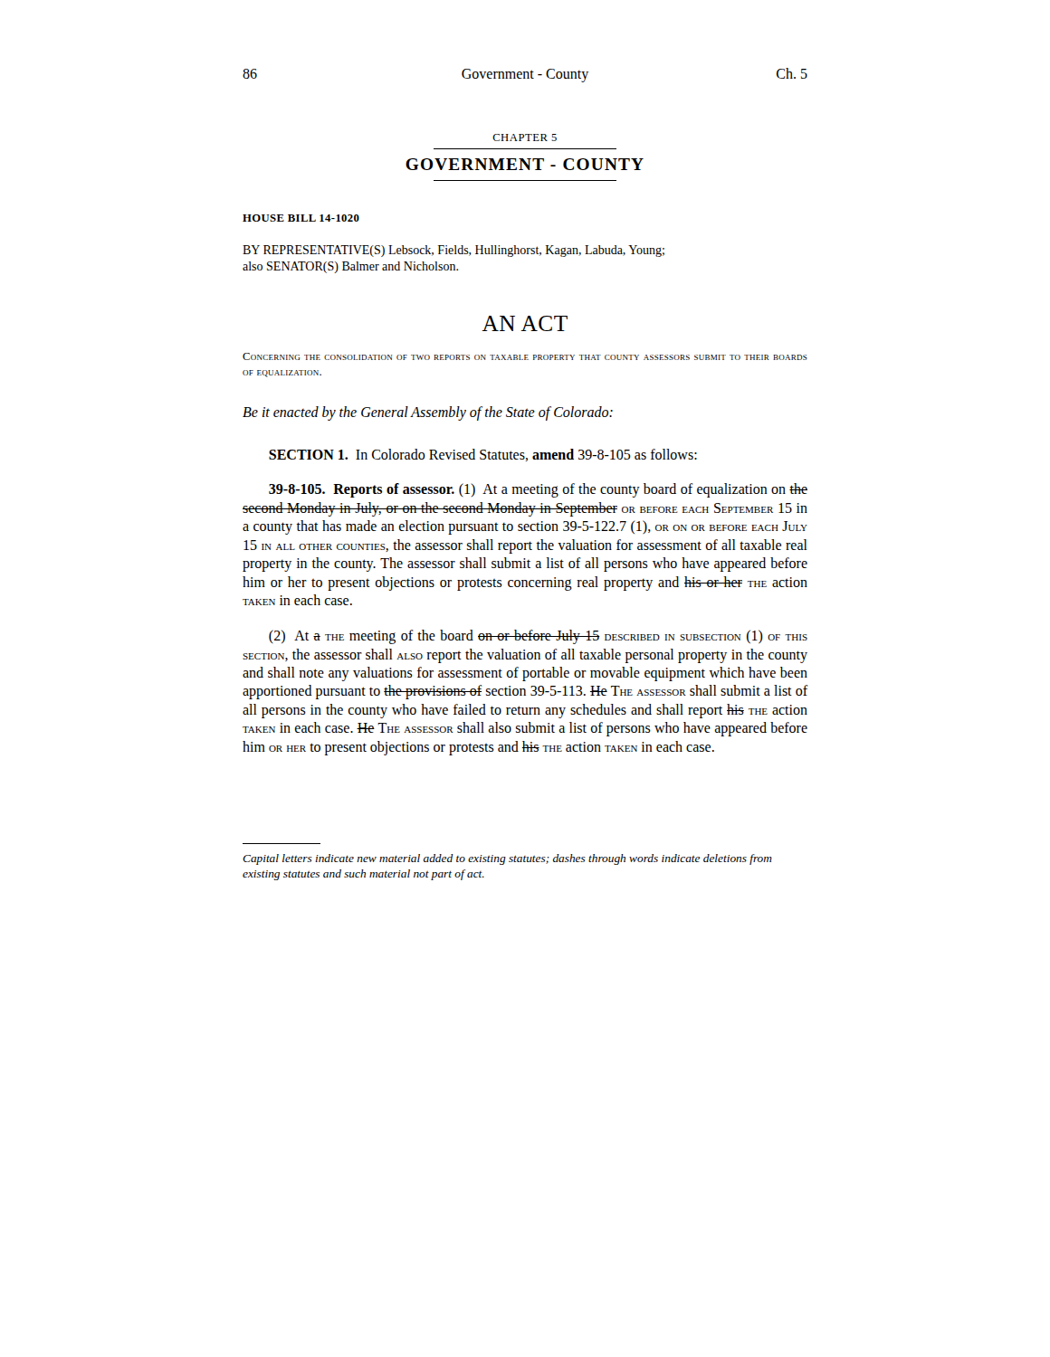86
Government - County
Ch. 5
CHAPTER 5
GOVERNMENT - COUNTY
HOUSE BILL 14-1020
BY REPRESENTATIVE(S) Lebsock, Fields, Hullinghorst, Kagan, Labuda, Young;
also SENATOR(S) Balmer and Nicholson.
AN ACT
Concerning the consolidation of two reports on taxable property that county assessors submit to their boards of equalization.
Be it enacted by the General Assembly of the State of Colorado:
SECTION 1. In Colorado Revised Statutes, amend 39-8-105 as follows:
39-8-105. Reports of assessor. (1) At a meeting of the county board of equalization on the second Monday in July, or on the second Monday in September or before each September 15 in a county that has made an election pursuant to section 39-5-122.7 (1), or on or before each July 15 in all other counties, the assessor shall report the valuation for assessment of all taxable real property in the county. The assessor shall submit a list of all persons who have appeared before him or her to present objections or protests concerning real property and his or her the action taken in each case.
(2) At a the meeting of the board on or before July 15 described in subsection (1) of this section, the assessor shall also report the valuation of all taxable personal property in the county and shall note any valuations for assessment of portable or movable equipment which have been apportioned pursuant to the provisions of section 39-5-113. He The assessor shall submit a list of all persons in the county who have failed to return any schedules and shall report his the action taken in each case. He The assessor shall also submit a list of persons who have appeared before him or her to present objections or protests and his the action taken in each case.
Capital letters indicate new material added to existing statutes; dashes through words indicate deletions from existing statutes and such material not part of act.